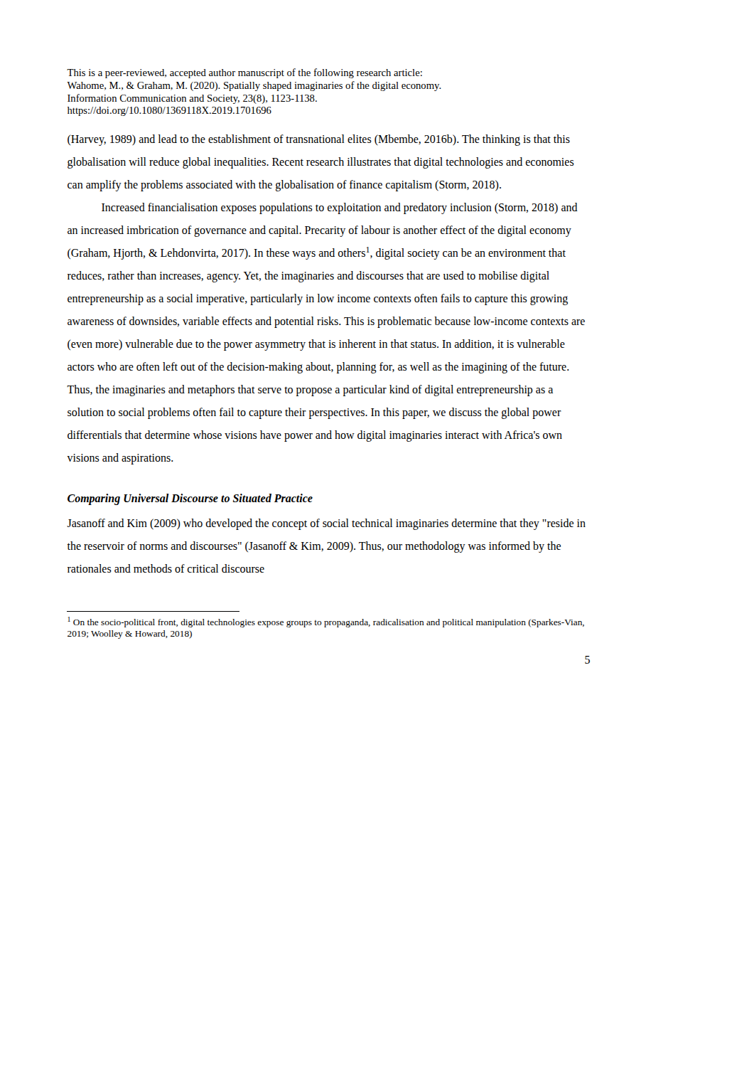This is a peer-reviewed, accepted author manuscript of the following research article:
Wahome, M., & Graham, M. (2020). Spatially shaped imaginaries of the digital economy.
Information Communication and Society, 23(8), 1123-1138.
https://doi.org/10.1080/1369118X.2019.1701696
(Harvey, 1989) and lead to the establishment of transnational elites (Mbembe, 2016b). The thinking is that this globalisation will reduce global inequalities. Recent research illustrates that digital technologies and economies can amplify the problems associated with the globalisation of finance capitalism (Storm, 2018).
Increased financialisation exposes populations to exploitation and predatory inclusion (Storm, 2018) and an increased imbrication of governance and capital. Precarity of labour is another effect of the digital economy (Graham, Hjorth, & Lehdonvirta, 2017). In these ways and others1, digital society can be an environment that reduces, rather than increases, agency. Yet, the imaginaries and discourses that are used to mobilise digital entrepreneurship as a social imperative, particularly in low income contexts often fails to capture this growing awareness of downsides, variable effects and potential risks. This is problematic because low-income contexts are (even more) vulnerable due to the power asymmetry that is inherent in that status. In addition, it is vulnerable actors who are often left out of the decision-making about, planning for, as well as the imagining of the future. Thus, the imaginaries and metaphors that serve to propose a particular kind of digital entrepreneurship as a solution to social problems often fail to capture their perspectives. In this paper, we discuss the global power differentials that determine whose visions have power and how digital imaginaries interact with Africa's own visions and aspirations.
Comparing Universal Discourse to Situated Practice
Jasanoff and Kim (2009) who developed the concept of social technical imaginaries determine that they "reside in the reservoir of norms and discourses" (Jasanoff & Kim, 2009). Thus, our methodology was informed by the rationales and methods of critical discourse
1 On the socio-political front, digital technologies expose groups to propaganda, radicalisation and political manipulation (Sparkes-Vian, 2019; Woolley & Howard, 2018)
5